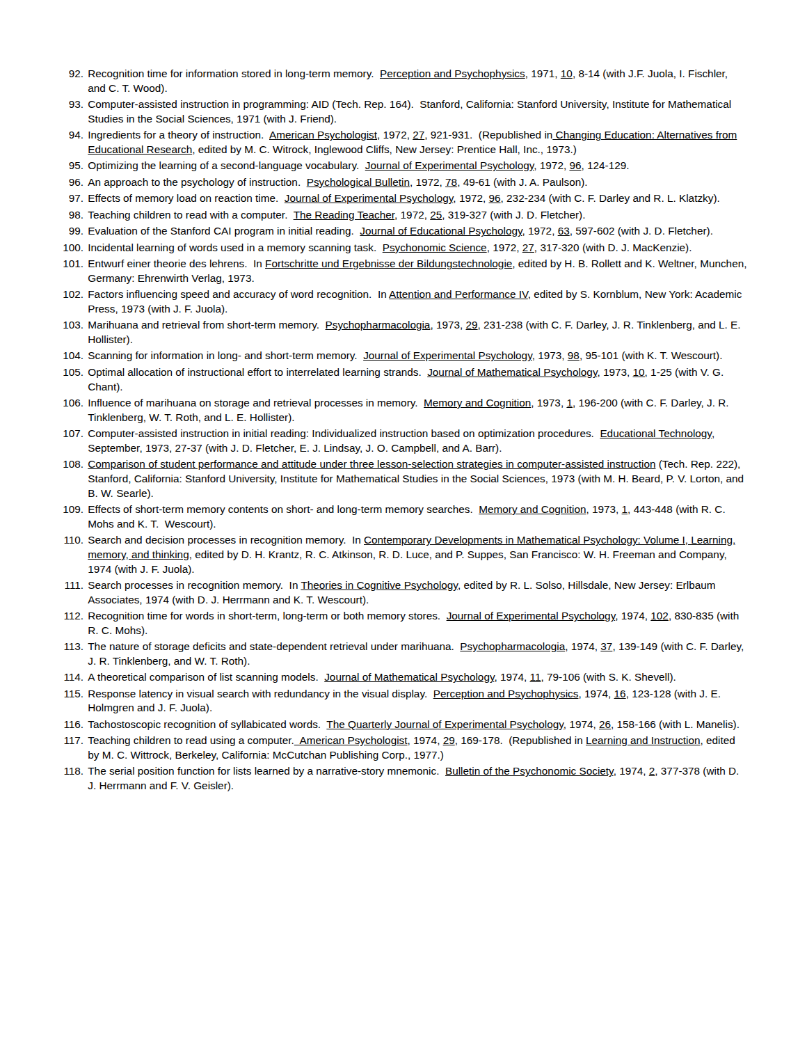92. Recognition time for information stored in long-term memory. Perception and Psychophysics, 1971, 10, 8-14 (with J.F. Juola, I. Fischler, and C. T. Wood).
93. Computer-assisted instruction in programming: AID (Tech. Rep. 164). Stanford, California: Stanford University, Institute for Mathematical Studies in the Social Sciences, 1971 (with J. Friend).
94. Ingredients for a theory of instruction. American Psychologist, 1972, 27, 921-931. (Republished in Changing Education: Alternatives from Educational Research, edited by M. C. Witrock, Inglewood Cliffs, New Jersey: Prentice Hall, Inc., 1973.)
95. Optimizing the learning of a second-language vocabulary. Journal of Experimental Psychology, 1972, 96, 124-129.
96. An approach to the psychology of instruction. Psychological Bulletin, 1972, 78, 49-61 (with J. A. Paulson).
97. Effects of memory load on reaction time. Journal of Experimental Psychology, 1972, 96, 232-234 (with C. F. Darley and R. L. Klatzky).
98. Teaching children to read with a computer. The Reading Teacher, 1972, 25, 319-327 (with J. D. Fletcher).
99. Evaluation of the Stanford CAI program in initial reading. Journal of Educational Psychology, 1972, 63, 597-602 (with J. D. Fletcher).
100. Incidental learning of words used in a memory scanning task. Psychonomic Science, 1972, 27, 317-320 (with D. J. MacKenzie).
101. Entwurf einer theorie des lehrens. In Fortschritte und Ergebnisse der Bildungstechnologie, edited by H. B. Rollett and K. Weltner, Munchen, Germany: Ehrenwirth Verlag, 1973.
102. Factors influencing speed and accuracy of word recognition. In Attention and Performance IV, edited by S. Kornblum, New York: Academic Press, 1973 (with J. F. Juola).
103. Marihuana and retrieval from short-term memory. Psychopharmacologia, 1973, 29, 231-238 (with C. F. Darley, J. R. Tinklenberg, and L. E. Hollister).
104. Scanning for information in long- and short-term memory. Journal of Experimental Psychology, 1973, 98, 95-101 (with K. T. Wescourt).
105. Optimal allocation of instructional effort to interrelated learning strands. Journal of Mathematical Psychology, 1973, 10, 1-25 (with V. G. Chant).
106. Influence of marihuana on storage and retrieval processes in memory. Memory and Cognition, 1973, 1, 196-200 (with C. F. Darley, J. R. Tinklenberg, W. T. Roth, and L. E. Hollister).
107. Computer-assisted instruction in initial reading: Individualized instruction based on optimization procedures. Educational Technology, September, 1973, 27-37 (with J. D. Fletcher, E. J. Lindsay, J. O. Campbell, and A. Barr).
108. Comparison of student performance and attitude under three lesson-selection strategies in computer-assisted instruction (Tech. Rep. 222), Stanford, California: Stanford University, Institute for Mathematical Studies in the Social Sciences, 1973 (with M. H. Beard, P. V. Lorton, and B. W. Searle).
109. Effects of short-term memory contents on short- and long-term memory searches. Memory and Cognition, 1973, 1, 443-448 (with R. C. Mohs and K. T. Wescourt).
110. Search and decision processes in recognition memory. In Contemporary Developments in Mathematical Psychology: Volume I, Learning, memory, and thinking, edited by D. H. Krantz, R. C. Atkinson, R. D. Luce, and P. Suppes, San Francisco: W. H. Freeman and Company, 1974 (with J. F. Juola).
111. Search processes in recognition memory. In Theories in Cognitive Psychology, edited by R. L. Solso, Hillsdale, New Jersey: Erlbaum Associates, 1974 (with D. J. Herrmann and K. T. Wescourt).
112. Recognition time for words in short-term, long-term or both memory stores. Journal of Experimental Psychology, 1974, 102, 830-835 (with R. C. Mohs).
113. The nature of storage deficits and state-dependent retrieval under marihuana. Psychopharmacologia, 1974, 37, 139-149 (with C. F. Darley, J. R. Tinklenberg, and W. T. Roth).
114. A theoretical comparison of list scanning models. Journal of Mathematical Psychology, 1974, 11, 79-106 (with S. K. Shevell).
115. Response latency in visual search with redundancy in the visual display. Perception and Psychophysics, 1974, 16, 123-128 (with J. E. Holmgren and J. F. Juola).
116. Tachostoscopic recognition of syllabicated words. The Quarterly Journal of Experimental Psychology, 1974, 26, 158-166 (with L. Manelis).
117. Teaching children to read using a computer. American Psychologist, 1974, 29, 169-178. (Republished in Learning and Instruction, edited by M. C. Wittrock, Berkeley, California: McCutchan Publishing Corp., 1977.)
118. The serial position function for lists learned by a narrative-story mnemonic. Bulletin of the Psychonomic Society, 1974, 2, 377-378 (with D. J. Herrmann and F. V. Geisler).